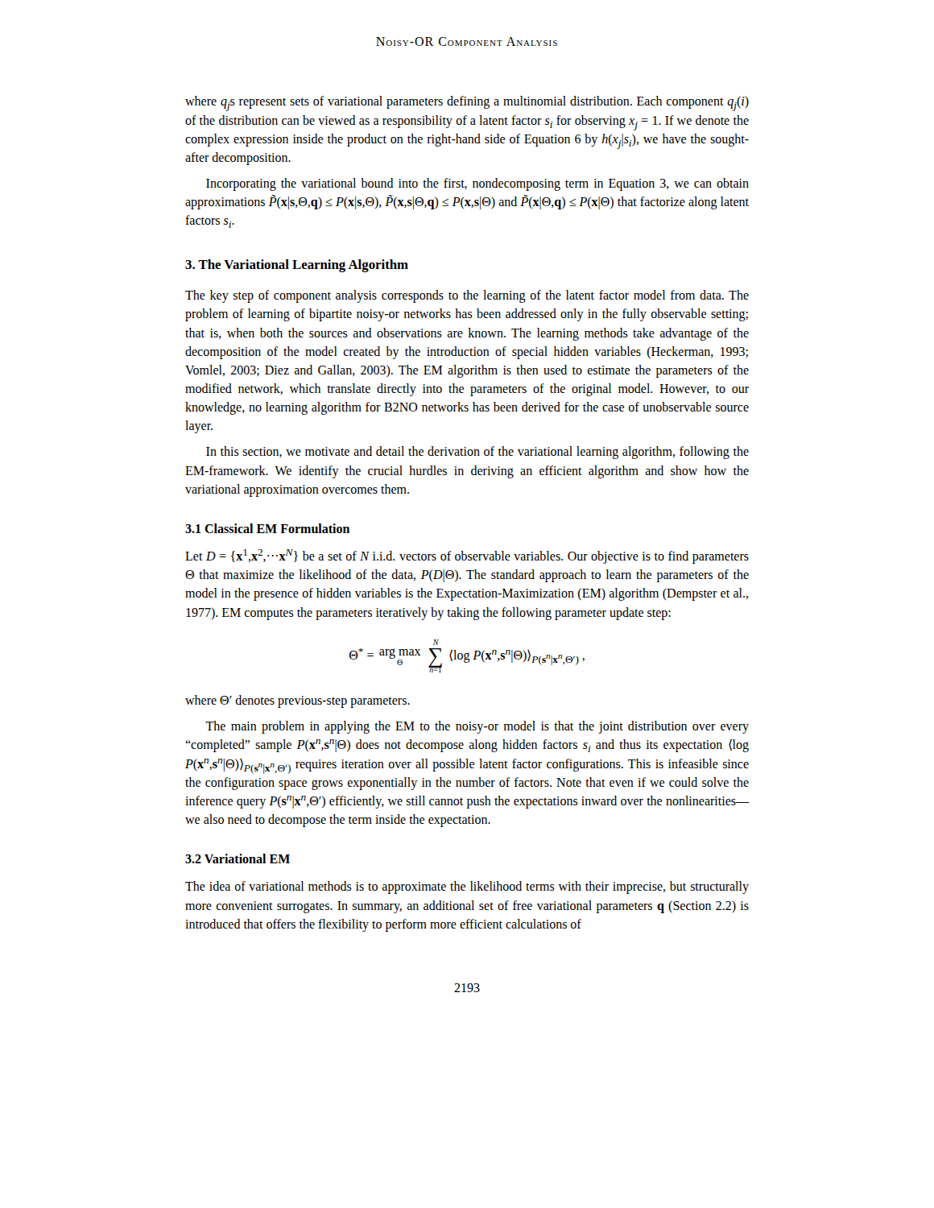Noisy-OR Component Analysis
where qjs represent sets of variational parameters defining a multinomial distribution. Each component qj(i) of the distribution can be viewed as a responsibility of a latent factor si for observing xj = 1. If we denote the complex expression inside the product on the right-hand side of Equation 6 by h(xj|si), we have the sought-after decomposition.
Incorporating the variational bound into the first, nondecomposing term in Equation 3, we can obtain approximations P̃(x|s,Θ,q) ≤ P(x|s,Θ), P̃(x,s|Θ,q) ≤ P(x,s|Θ) and P̃(x|Θ,q) ≤ P(x|Θ) that factorize along latent factors si.
3. The Variational Learning Algorithm
The key step of component analysis corresponds to the learning of the latent factor model from data. The problem of learning of bipartite noisy-or networks has been addressed only in the fully observable setting; that is, when both the sources and observations are known. The learning methods take advantage of the decomposition of the model created by the introduction of special hidden variables (Heckerman, 1993; Vomlel, 2003; Diez and Gallan, 2003). The EM algorithm is then used to estimate the parameters of the modified network, which translate directly into the parameters of the original model. However, to our knowledge, no learning algorithm for B2NO networks has been derived for the case of unobservable source layer.
In this section, we motivate and detail the derivation of the variational learning algorithm, following the EM-framework. We identify the crucial hurdles in deriving an efficient algorithm and show how the variational approximation overcomes them.
3.1 Classical EM Formulation
Let D = {x1,x2,···xN} be a set of N i.i.d. vectors of observable variables. Our objective is to find parameters Θ that maximize the likelihood of the data, P(D|Θ). The standard approach to learn the parameters of the model in the presence of hidden variables is the Expectation-Maximization (EM) algorithm (Dempster et al., 1977). EM computes the parameters iteratively by taking the following parameter update step:
Θ* = arg maxΘ N∑n=1 ⟨log P(xn,sn|Θ)⟩P(sn|xn,Θ′) ,
where Θ′ denotes previous-step parameters.
The main problem in applying the EM to the noisy-or model is that the joint distribution over every “completed” sample P(xn,sn|Θ) does not decompose along hidden factors si and thus its expectation ⟨log P(xn,sn|Θ)⟩P(sn|xn,Θ′) requires iteration over all possible latent factor configurations. This is infeasible since the configuration space grows exponentially in the number of factors. Note that even if we could solve the inference query P(sn|xn,Θ′) efficiently, we still cannot push the expectations inward over the nonlinearities—we also need to decompose the term inside the expectation.
3.2 Variational EM
The idea of variational methods is to approximate the likelihood terms with their imprecise, but structurally more convenient surrogates. In summary, an additional set of free variational parameters q (Section 2.2) is introduced that offers the flexibility to perform more efficient calculations of
2193